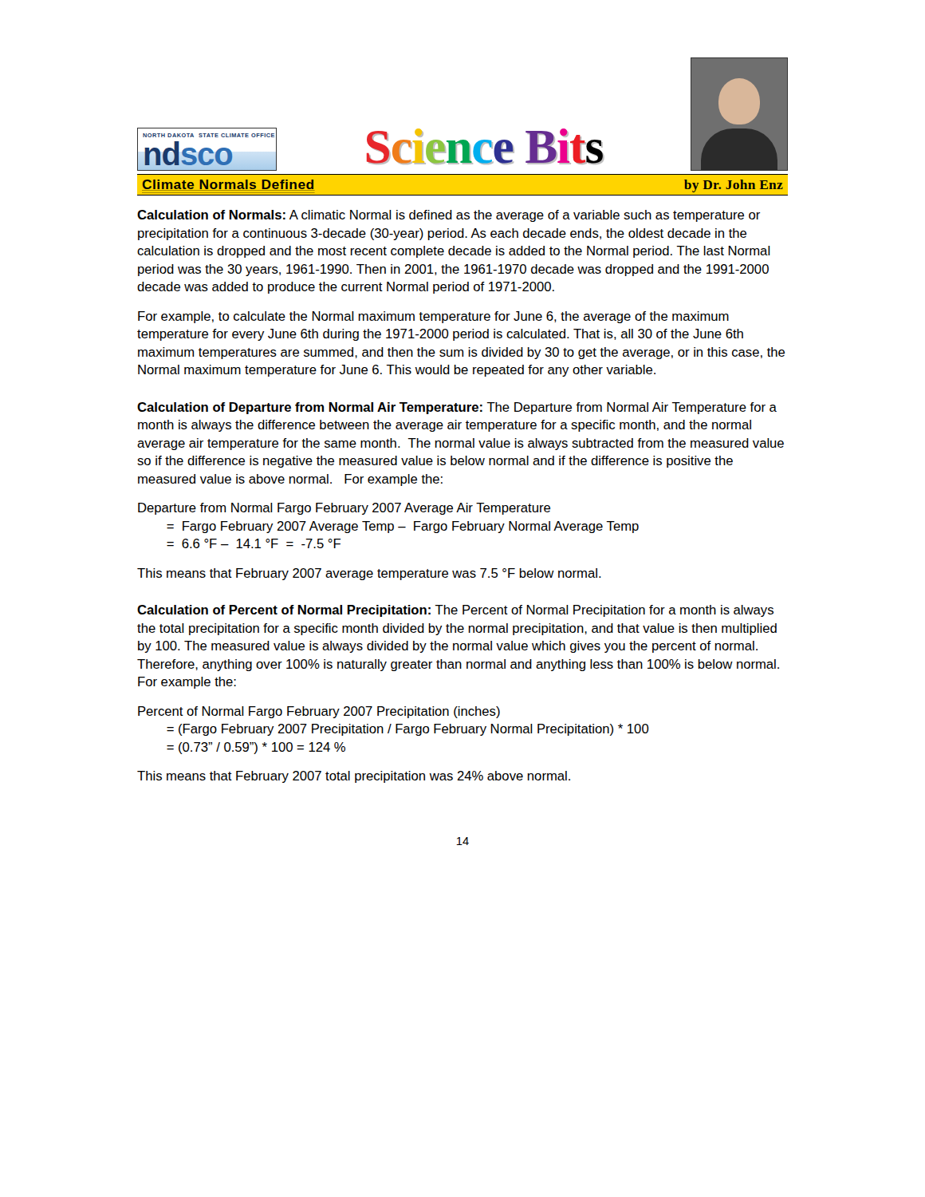NORTH DAKOTA STATE CLIMATE OFFICE
ndsco
Science Bits
Climate Normals Defined
by Dr. John Enz
Calculation of Normals: A climatic Normal is defined as the average of a variable such as temperature or precipitation for a continuous 3-decade (30-year) period. As each decade ends, the oldest decade in the calculation is dropped and the most recent complete decade is added to the Normal period. The last Normal period was the 30 years, 1961-1990. Then in 2001, the 1961-1970 decade was dropped and the 1991-2000 decade was added to produce the current Normal period of 1971-2000.
For example, to calculate the Normal maximum temperature for June 6, the average of the maximum temperature for every June 6th during the 1971-2000 period is calculated. That is, all 30 of the June 6th maximum temperatures are summed, and then the sum is divided by 30 to get the average, or in this case, the Normal maximum temperature for June 6. This would be repeated for any other variable.
Calculation of Departure from Normal Air Temperature: The Departure from Normal Air Temperature for a month is always the difference between the average air temperature for a specific month, and the normal average air temperature for the same month. The normal value is always subtracted from the measured value so if the difference is negative the measured value is below normal and if the difference is positive the measured value is above normal. For example the:
Departure from Normal Fargo February 2007 Average Air Temperature
= Fargo February 2007 Average Temp – Fargo February Normal Average Temp
= 6.6 °F – 14.1 °F = -7.5 °F
This means that February 2007 average temperature was 7.5 °F below normal.
Calculation of Percent of Normal Precipitation: The Percent of Normal Precipitation for a month is always the total precipitation for a specific month divided by the normal precipitation, and that value is then multiplied by 100. The measured value is always divided by the normal value which gives you the percent of normal. Therefore, anything over 100% is naturally greater than normal and anything less than 100% is below normal. For example the:
Percent of Normal Fargo February 2007 Precipitation (inches)
= (Fargo February 2007 Precipitation / Fargo February Normal Precipitation) * 100
= (0.73” / 0.59”) * 100 = 124 %
This means that February 2007 total precipitation was 24% above normal.
14